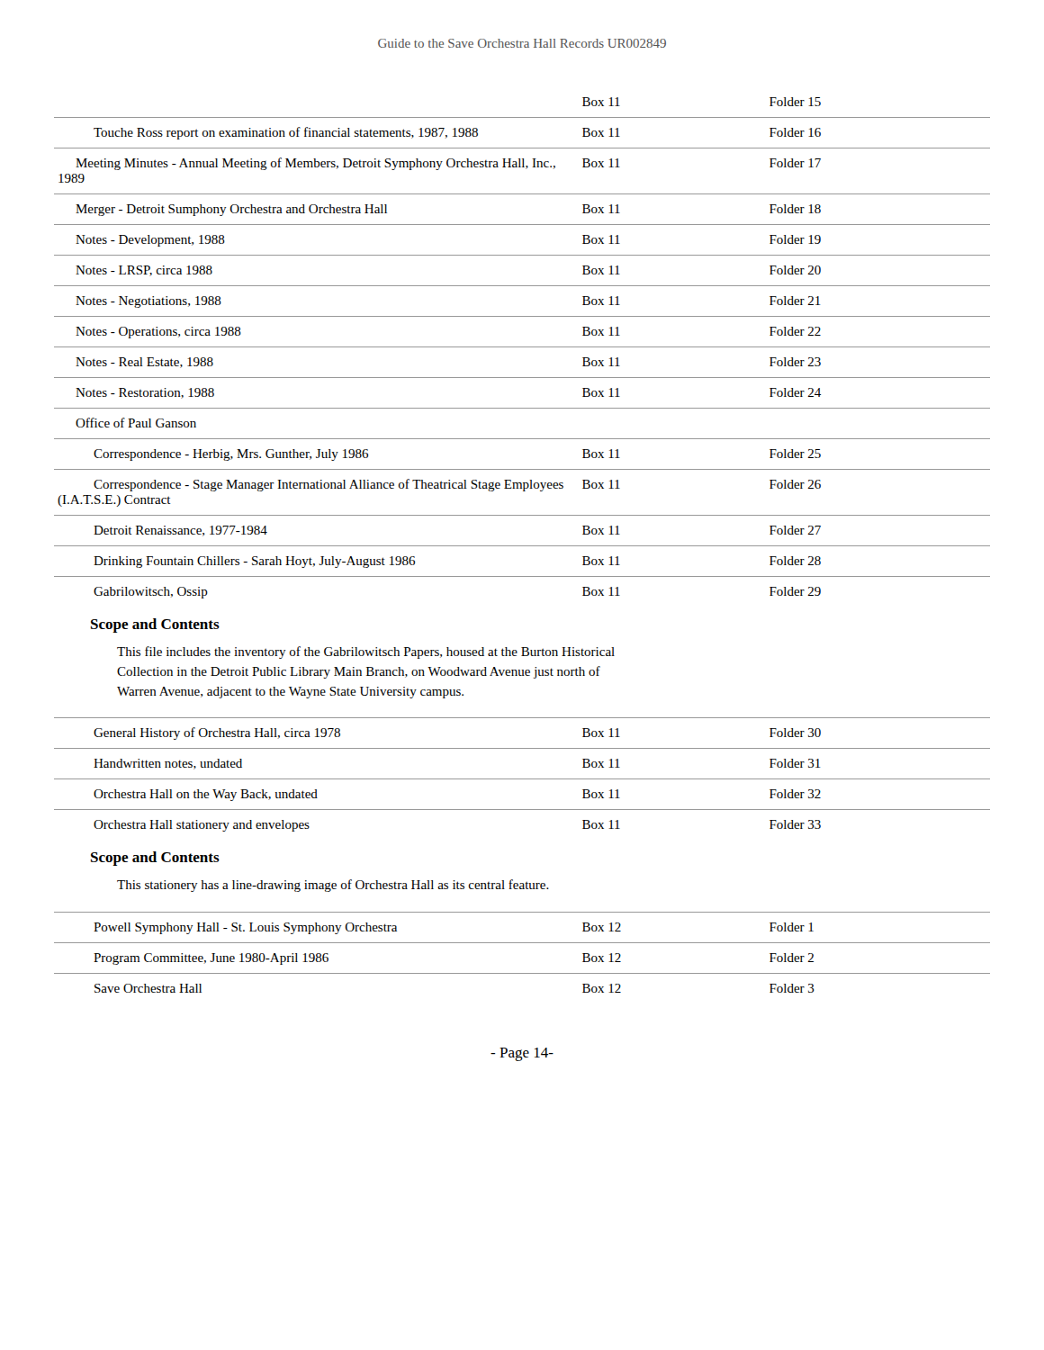Guide to the Save Orchestra Hall Records UR002849
| | Box 11 | Folder 15 |
| Touche Ross report on examination of financial statements, 1987, 1988 | Box 11 | Folder 16 |
| Meeting Minutes - Annual Meeting of Members, Detroit Symphony Orchestra Hall, Inc., 1989 | Box 11 | Folder 17 |
| Merger - Detroit Sumphony Orchestra and Orchestra Hall | Box 11 | Folder 18 |
| Notes - Development, 1988 | Box 11 | Folder 19 |
| Notes - LRSP, circa 1988 | Box 11 | Folder 20 |
| Notes - Negotiations, 1988 | Box 11 | Folder 21 |
| Notes - Operations, circa 1988 | Box 11 | Folder 22 |
| Notes - Real Estate, 1988 | Box 11 | Folder 23 |
| Notes - Restoration, 1988 | Box 11 | Folder 24 |
| Office of Paul Ganson | | |
| Correspondence - Herbig, Mrs. Gunther, July 1986 | Box 11 | Folder 25 |
| Correspondence - Stage Manager International Alliance of Theatrical Stage Employees (I.A.T.S.E.) Contract | Box 11 | Folder 26 |
| Detroit Renaissance, 1977-1984 | Box 11 | Folder 27 |
| Drinking Fountain Chillers - Sarah Hoyt, July-August 1986 | Box 11 | Folder 28 |
| Gabrilowitsch, Ossip | Box 11 | Folder 29 |
Scope and Contents
This file includes the inventory of the Gabrilowitsch Papers, housed at the Burton Historical Collection in the Detroit Public Library Main Branch, on Woodward Avenue just north of Warren Avenue, adjacent to the Wayne State University campus.
| General History of Orchestra Hall, circa 1978 | Box 11 | Folder 30 |
| Handwritten notes, undated | Box 11 | Folder 31 |
| Orchestra Hall on the Way Back, undated | Box 11 | Folder 32 |
| Orchestra Hall stationery and envelopes | Box 11 | Folder 33 |
Scope and Contents
This stationery has a line-drawing image of Orchestra Hall as its central feature.
| Powell Symphony Hall - St. Louis Symphony Orchestra | Box 12 | Folder 1 |
| Program Committee, June 1980-April 1986 | Box 12 | Folder 2 |
| Save Orchestra Hall | Box 12 | Folder 3 |
- Page 14-